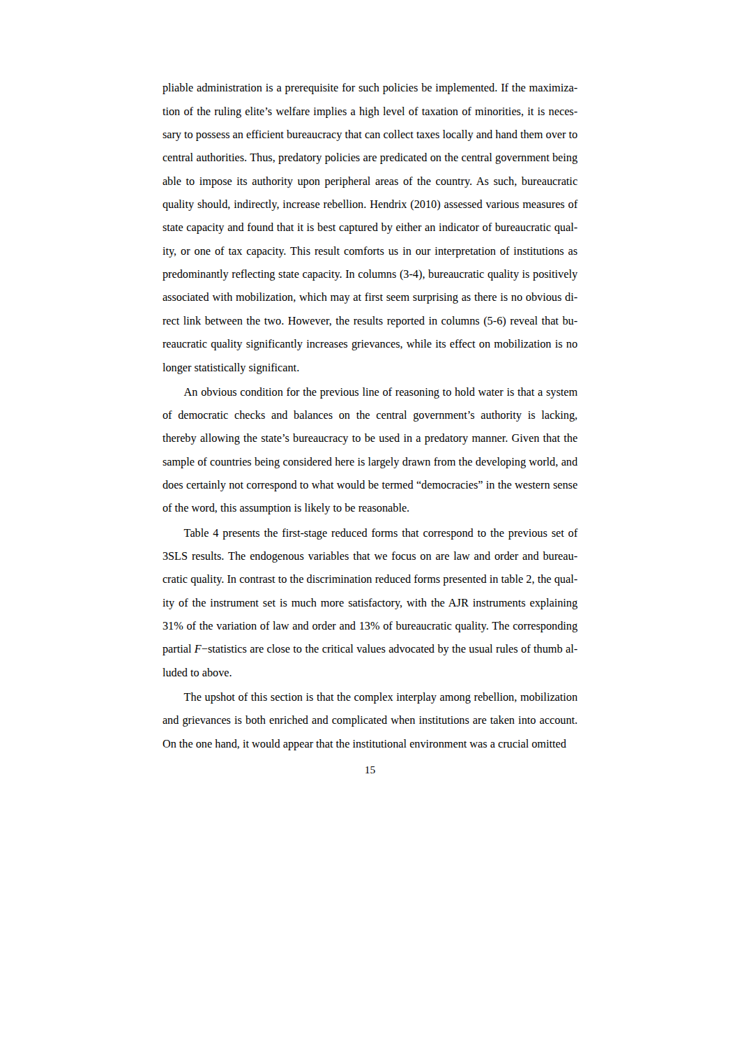pliable administration is a prerequisite for such policies be implemented. If the maximization of the ruling elite’s welfare implies a high level of taxation of minorities, it is necessary to possess an efficient bureaucracy that can collect taxes locally and hand them over to central authorities. Thus, predatory policies are predicated on the central government being able to impose its authority upon peripheral areas of the country. As such, bureaucratic quality should, indirectly, increase rebellion. Hendrix (2010) assessed various measures of state capacity and found that it is best captured by either an indicator of bureaucratic quality, or one of tax capacity. This result comforts us in our interpretation of institutions as predominantly reflecting state capacity. In columns (3-4), bureaucratic quality is positively associated with mobilization, which may at first seem surprising as there is no obvious direct link between the two. However, the results reported in columns (5-6) reveal that bureaucratic quality significantly increases grievances, while its effect on mobilization is no longer statistically significant.
An obvious condition for the previous line of reasoning to hold water is that a system of democratic checks and balances on the central government’s authority is lacking, thereby allowing the state’s bureaucracy to be used in a predatory manner. Given that the sample of countries being considered here is largely drawn from the developing world, and does certainly not correspond to what would be termed “democracies” in the western sense of the word, this assumption is likely to be reasonable.
Table 4 presents the first-stage reduced forms that correspond to the previous set of 3SLS results. The endogenous variables that we focus on are law and order and bureaucratic quality. In contrast to the discrimination reduced forms presented in table 2, the quality of the instrument set is much more satisfactory, with the AJR instruments explaining 31% of the variation of law and order and 13% of bureaucratic quality. The corresponding partial F−statistics are close to the critical values advocated by the usual rules of thumb alluded to above.
The upshot of this section is that the complex interplay among rebellion, mobilization and grievances is both enriched and complicated when institutions are taken into account. On the one hand, it would appear that the institutional environment was a crucial omitted
15